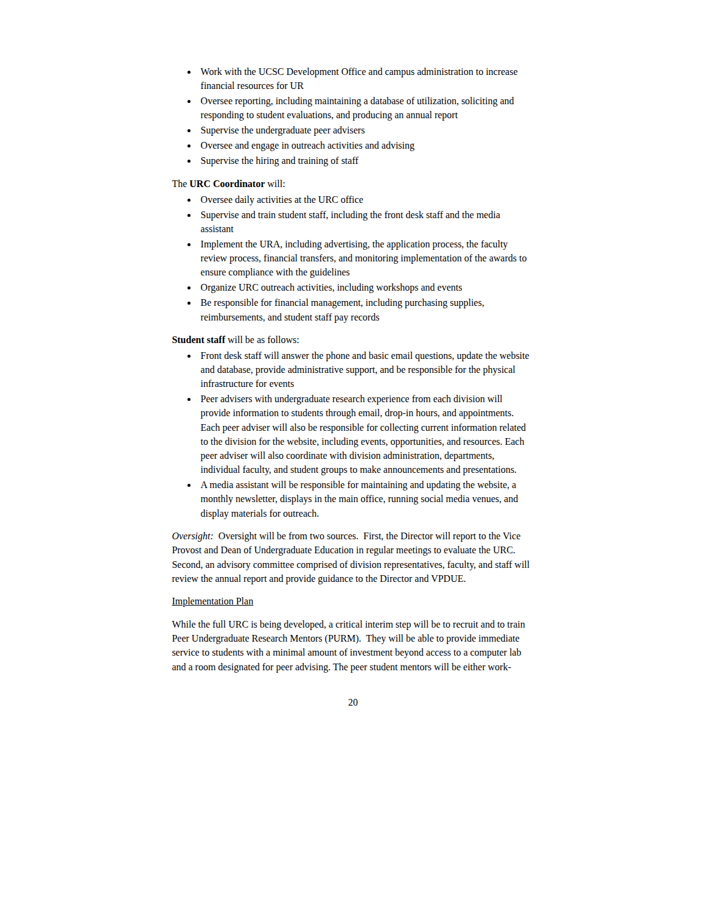Work with the UCSC Development Office and campus administration to increase financial resources for UR
Oversee reporting, including maintaining a database of utilization, soliciting and responding to student evaluations, and producing an annual report
Supervise the undergraduate peer advisers
Oversee and engage in outreach activities and advising
Supervise the hiring and training of staff
The URC Coordinator will:
Oversee daily activities at the URC office
Supervise and train student staff, including the front desk staff and the media assistant
Implement the URA, including advertising, the application process, the faculty review process, financial transfers, and monitoring implementation of the awards to ensure compliance with the guidelines
Organize URC outreach activities, including workshops and events
Be responsible for financial management, including purchasing supplies, reimbursements, and student staff pay records
Student staff will be as follows:
Front desk staff will answer the phone and basic email questions, update the website and database, provide administrative support, and be responsible for the physical infrastructure for events
Peer advisers with undergraduate research experience from each division will provide information to students through email, drop-in hours, and appointments. Each peer adviser will also be responsible for collecting current information related to the division for the website, including events, opportunities, and resources. Each peer adviser will also coordinate with division administration, departments, individual faculty, and student groups to make announcements and presentations.
A media assistant will be responsible for maintaining and updating the website, a monthly newsletter, displays in the main office, running social media venues, and display materials for outreach.
Oversight: Oversight will be from two sources. First, the Director will report to the Vice Provost and Dean of Undergraduate Education in regular meetings to evaluate the URC. Second, an advisory committee comprised of division representatives, faculty, and staff will review the annual report and provide guidance to the Director and VPDUE.
Implementation Plan
While the full URC is being developed, a critical interim step will be to recruit and to train Peer Undergraduate Research Mentors (PURM). They will be able to provide immediate service to students with a minimal amount of investment beyond access to a computer lab and a room designated for peer advising. The peer student mentors will be either work-
20